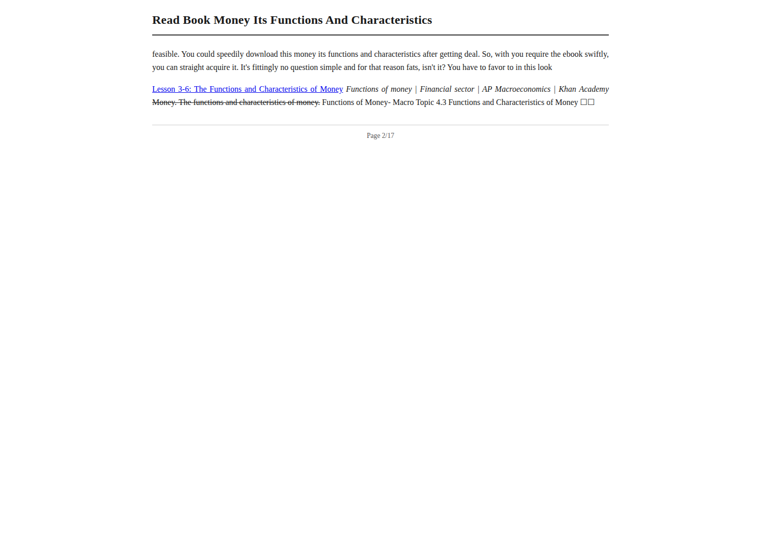Read Book Money Its Functions And Characteristics
feasible. You could speedily download this money its functions and characteristics after getting deal. So, with you require the ebook swiftly, you can straight acquire it. It's fittingly no question simple and for that reason fats, isn't it? You have to favor to in this look
Lesson 3-6: The Functions and Characteristics of Money Functions of money | Financial sector | AP Macroeconomics | Khan Academy Money. The functions and characteristics of money. Functions of Money- Macro Topic 4.3 Functions and Characteristics of Money ☐☐
Page 2/17